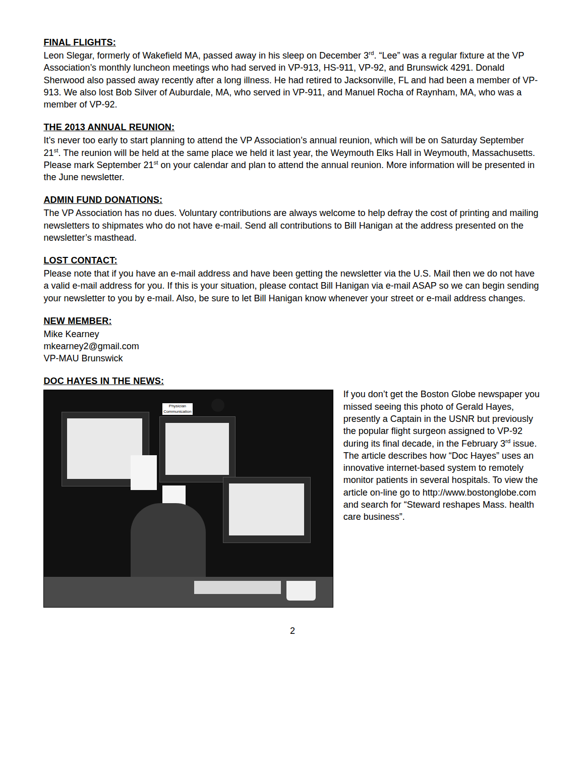FINAL FLIGHTS:
Leon Slegar, formerly of Wakefield MA, passed away in his sleep on December 3rd. “Lee” was a regular fixture at the VP Association’s monthly luncheon meetings who had served in VP-913, HS-911, VP-92, and Brunswick 4291. Donald Sherwood also passed away recently after a long illness. He had retired to Jacksonville, FL and had been a member of VP-913. We also lost Bob Silver of Auburdale, MA, who served in VP-911, and Manuel Rocha of Raynham, MA, who was a member of VP-92.
THE 2013 ANNUAL REUNION:
It’s never too early to start planning to attend the VP Association’s annual reunion, which will be on Saturday September 21st. The reunion will be held at the same place we held it last year, the Weymouth Elks Hall in Weymouth, Massachusetts. Please mark September 21st on your calendar and plan to attend the annual reunion. More information will be presented in the June newsletter.
ADMIN FUND DONATIONS:
The VP Association has no dues. Voluntary contributions are always welcome to help defray the cost of printing and mailing newsletters to shipmates who do not have e-mail. Send all contributions to Bill Hanigan at the address presented on the newsletter’s masthead.
LOST CONTACT:
Please note that if you have an e-mail address and have been getting the newsletter via the U.S. Mail then we do not have a valid e-mail address for you. If this is your situation, please contact Bill Hanigan via e-mail ASAP so we can begin sending your newsletter to you by e-mail. Also, be sure to let Bill Hanigan know whenever your street or e-mail address changes.
NEW MEMBER:
Mike Kearney
mkearney2@gmail.com
VP-MAU Brunswick
DOC HAYES IN THE NEWS:
Physician
Communication
If you don’t get the Boston Globe newspaper you missed seeing this photo of Gerald Hayes, presently a Captain in the USNR but previously the popular flight surgeon assigned to VP-92 during its final decade, in the February 3rd issue. The article describes how “Doc Hayes” uses an innovative internet-based system to remotely monitor patients in several hospitals. To view the article on-line go to http://www.bostonglobe.com and search for “Steward reshapes Mass. health care business”.
2